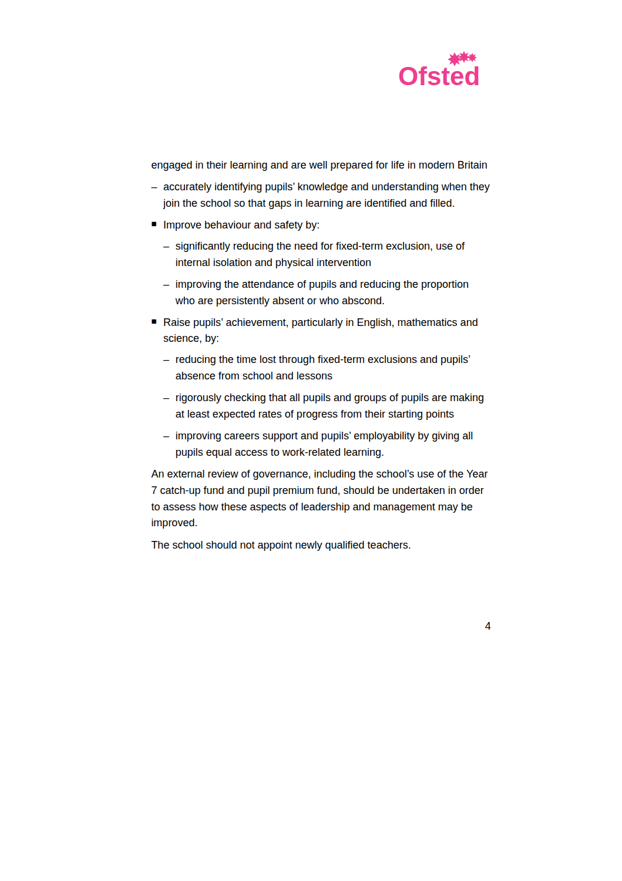Ofsted
engaged in their learning and are well prepared for life in modern Britain
accurately identifying pupils’ knowledge and understanding when they join the school so that gaps in learning are identified and filled.
Improve behaviour and safety by:
significantly reducing the need for fixed-term exclusion, use of internal isolation and physical intervention
improving the attendance of pupils and reducing the proportion who are persistently absent or who abscond.
Raise pupils’ achievement, particularly in English, mathematics and science, by:
reducing the time lost through fixed-term exclusions and pupils’ absence from school and lessons
rigorously checking that all pupils and groups of pupils are making at least expected rates of progress from their starting points
improving careers support and pupils’ employability by giving all pupils equal access to work-related learning.
An external review of governance, including the school’s use of the Year 7 catch-up fund and pupil premium fund, should be undertaken in order to assess how these aspects of leadership and management may be improved.
The school should not appoint newly qualified teachers.
4